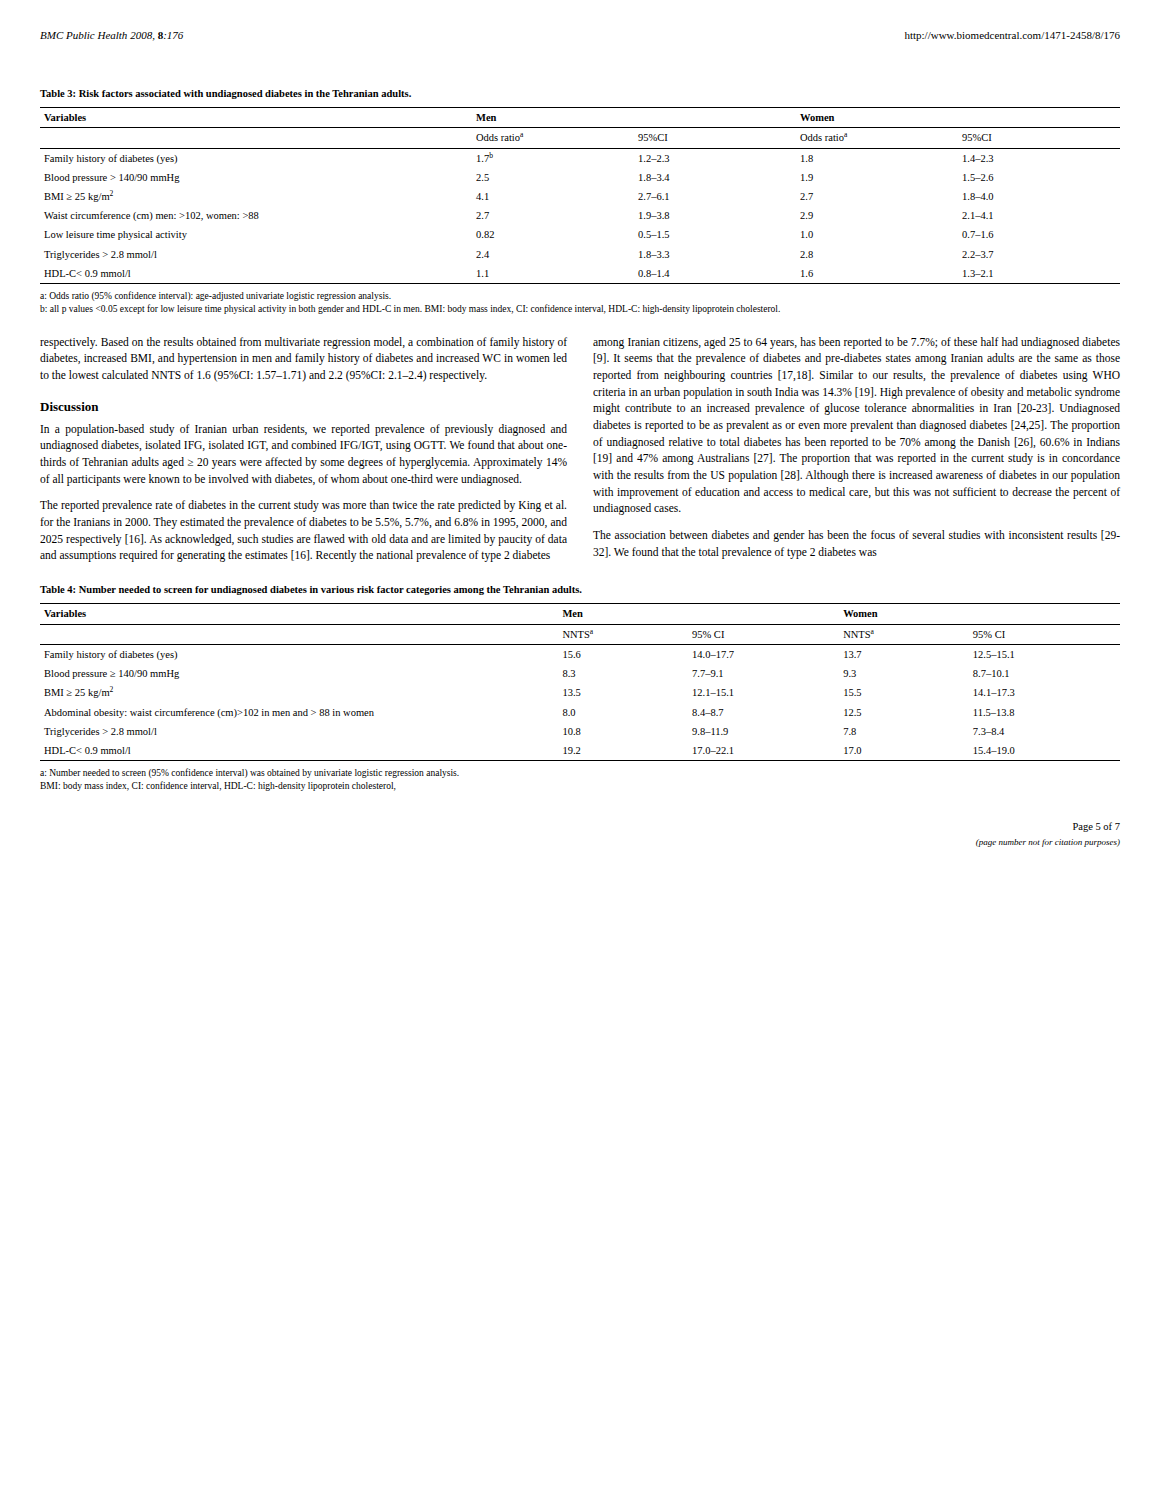BMC Public Health 2008, 8:176
http://www.biomedcentral.com/1471-2458/8/176
Table 3: Risk factors associated with undiagnosed diabetes in the Tehranian adults.
| Variables | Men | Women |
| --- | --- | --- |
| | Odds ratio a | 95%CI | Odds ratio a | 95%CI |
| Family history of diabetes (yes) | 1.7 b | 1.2–2.3 | 1.8 | 1.4–2.3 |
| Blood pressure > 140/90 mmHg | 2.5 | 1.8–3.4 | 1.9 | 1.5–2.6 |
| BMI ≥ 25 kg/m 2 | 4.1 | 2.7–6.1 | 2.7 | 1.8–4.0 |
| Waist circumference (cm) men: >102, women: >88 | 2.7 | 1.9–3.8 | 2.9 | 2.1–4.1 |
| Low leisure time physical activity | 0.82 | 0.5–1.5 | 1.0 | 0.7–1.6 |
| Triglycerides > 2.8 mmol/l | 2.4 | 1.8–3.3 | 2.8 | 2.2–3.7 |
| HDL-C< 0.9 mmol/l | 1.1 | 0.8–1.4 | 1.6 | 1.3–2.1 |
a: Odds ratio (95% confidence interval): age-adjusted univariate logistic regression analysis.
b: all p values <0.05 except for low leisure time physical activity in both gender and HDL-C in men. BMI: body mass index, CI: confidence interval, HDL-C: high-density lipoprotein cholesterol.
respectively. Based on the results obtained from multivariate regression model, a combination of family history of diabetes, increased BMI, and hypertension in men and family history of diabetes and increased WC in women led to the lowest calculated NNTS of 1.6 (95%CI: 1.57–1.71) and 2.2 (95%CI: 2.1–2.4) respectively.
Discussion
In a population-based study of Iranian urban residents, we reported prevalence of previously diagnosed and undiagnosed diabetes, isolated IFG, isolated IGT, and combined IFG/IGT, using OGTT. We found that about one-thirds of Tehranian adults aged ≥ 20 years were affected by some degrees of hyperglycemia. Approximately 14% of all participants were known to be involved with diabetes, of whom about one-third were undiagnosed.
The reported prevalence rate of diabetes in the current study was more than twice the rate predicted by King et al. for the Iranians in 2000. They estimated the prevalence of diabetes to be 5.5%, 5.7%, and 6.8% in 1995, 2000, and 2025 respectively [16]. As acknowledged, such studies are flawed with old data and are limited by paucity of data and assumptions required for generating the estimates [16]. Recently the national prevalence of type 2 diabetes
among Iranian citizens, aged 25 to 64 years, has been reported to be 7.7%; of these half had undiagnosed diabetes [9]. It seems that the prevalence of diabetes and pre-diabetes states among Iranian adults are the same as those reported from neighbouring countries [17,18]. Similar to our results, the prevalence of diabetes using WHO criteria in an urban population in south India was 14.3% [19]. High prevalence of obesity and metabolic syndrome might contribute to an increased prevalence of glucose tolerance abnormalities in Iran [20-23]. Undiagnosed diabetes is reported to be as prevalent as or even more prevalent than diagnosed diabetes [24,25]. The proportion of undiagnosed relative to total diabetes has been reported to be 70% among the Danish [26], 60.6% in Indians [19] and 47% among Australians [27]. The proportion that was reported in the current study is in concordance with the results from the US population [28]. Although there is increased awareness of diabetes in our population with improvement of education and access to medical care, but this was not sufficient to decrease the percent of undiagnosed cases.
The association between diabetes and gender has been the focus of several studies with inconsistent results [29-32]. We found that the total prevalence of type 2 diabetes was
Table 4: Number needed to screen for undiagnosed diabetes in various risk factor categories among the Tehranian adults.
| Variables | Men | Women |
| --- | --- | --- |
| | NNTS a | 95% CI | NNTS a | 95% CI |
| Family history of diabetes (yes) | 15.6 | 14.0–17.7 | 13.7 | 12.5–15.1 |
| Blood pressure ≥ 140/90 mmHg | 8.3 | 7.7–9.1 | 9.3 | 8.7–10.1 |
| BMI ≥ 25 kg/m 2 | 13.5 | 12.1–15.1 | 15.5 | 14.1–17.3 |
| Abdominal obesity: waist circumference (cm)>102 in men and > 88 in women | 8.0 | 8.4–8.7 | 12.5 | 11.5–13.8 |
| Triglycerides > 2.8 mmol/l | 10.8 | 9.8–11.9 | 7.8 | 7.3–8.4 |
| HDL-C< 0.9 mmol/l | 19.2 | 17.0–22.1 | 17.0 | 15.4–19.0 |
a: Number needed to screen (95% confidence interval) was obtained by univariate logistic regression analysis.
BMI: body mass index, CI: confidence interval, HDL-C: high-density lipoprotein cholesterol,
Page 5 of 7
(page number not for citation purposes)